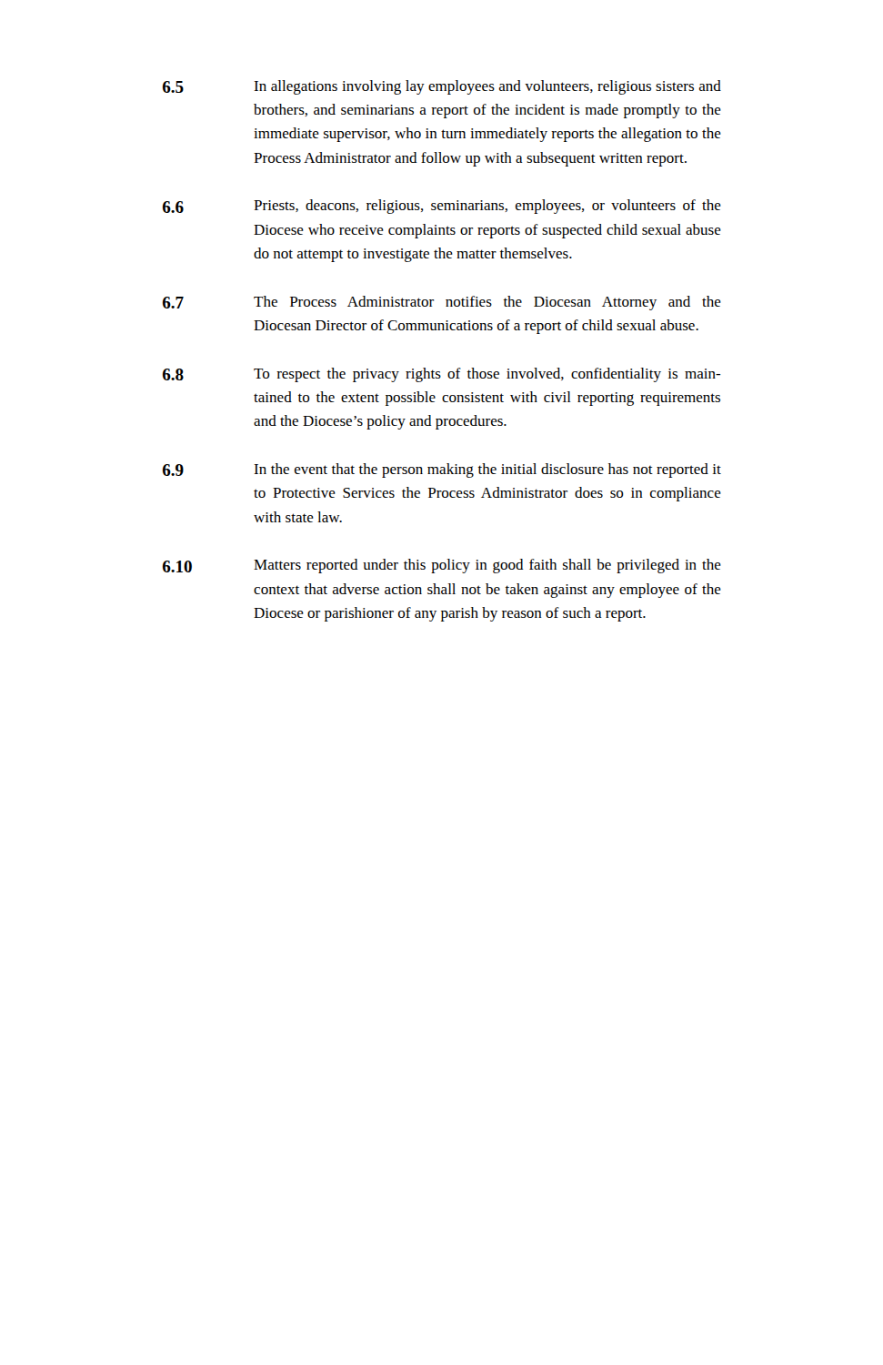6.5
In allegations involving lay employees and volunteers, religious sisters and brothers, and seminarians a report of the incident is made promptly to the immediate supervisor, who in turn immediately reports the allegation to the Process Administrator and follow up with a subsequent written report.
6.6
Priests, deacons, religious, seminarians, employees, or volunteers of the Diocese who receive complaints or reports of suspected child sexual abuse do not attempt to investigate the matter themselves.
6.7
The Process Administrator notifies the Diocesan Attorney and the Diocesan Director of Communications of a report of child sexual abuse.
6.8
To respect the privacy rights of those involved, confidentiality is maintained to the extent possible consistent with civil reporting requirements and the Diocese’s policy and procedures.
6.9
In the event that the person making the initial disclosure has not reported it to Protective Services the Process Administrator does so in compliance with state law.
6.10
Matters reported under this policy in good faith shall be privileged in the context that adverse action shall not be taken against any employee of the Diocese or parishioner of any parish by reason of such a report.